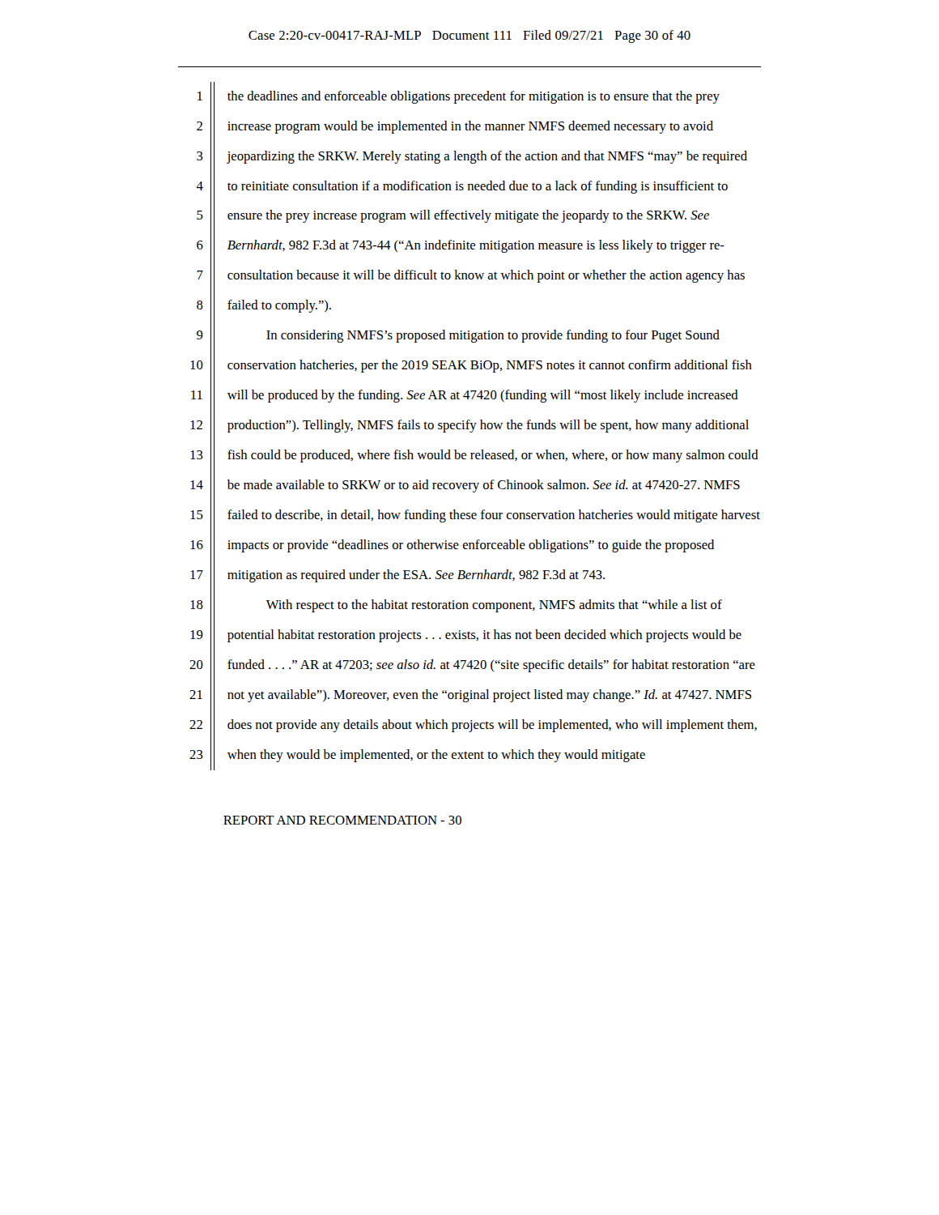Case 2:20-cv-00417-RAJ-MLP Document 111 Filed 09/27/21 Page 30 of 40
1
2
3
4
5
6
7
8
9
10
11
12
13
14
15
16
17
18
19
20
21
22
23
the deadlines and enforceable obligations precedent for mitigation is to ensure that the prey increase program would be implemented in the manner NMFS deemed necessary to avoid jeopardizing the SRKW. Merely stating a length of the action and that NMFS “may” be required to reinitiate consultation if a modification is needed due to a lack of funding is insufficient to ensure the prey increase program will effectively mitigate the jeopardy to the SRKW. See Bernhardt, 982 F.3d at 743-44 (“An indefinite mitigation measure is less likely to trigger re-consultation because it will be difficult to know at which point or whether the action agency has failed to comply.”).
In considering NMFS’s proposed mitigation to provide funding to four Puget Sound conservation hatcheries, per the 2019 SEAK BiOp, NMFS notes it cannot confirm additional fish will be produced by the funding. See AR at 47420 (funding will “most likely include increased production”). Tellingly, NMFS fails to specify how the funds will be spent, how many additional fish could be produced, where fish would be released, or when, where, or how many salmon could be made available to SRKW or to aid recovery of Chinook salmon. See id. at 47420-27. NMFS failed to describe, in detail, how funding these four conservation hatcheries would mitigate harvest impacts or provide “deadlines or otherwise enforceable obligations” to guide the proposed mitigation as required under the ESA. See Bernhardt, 982 F.3d at 743.
With respect to the habitat restoration component, NMFS admits that “while a list of potential habitat restoration projects . . . exists, it has not been decided which projects would be funded . . . .” AR at 47203; see also id. at 47420 (“site specific details” for habitat restoration “are not yet available”). Moreover, even the “original project listed may change.” Id. at 47427. NMFS does not provide any details about which projects will be implemented, who will implement them, when they would be implemented, or the extent to which they would mitigate
REPORT AND RECOMMENDATION - 30